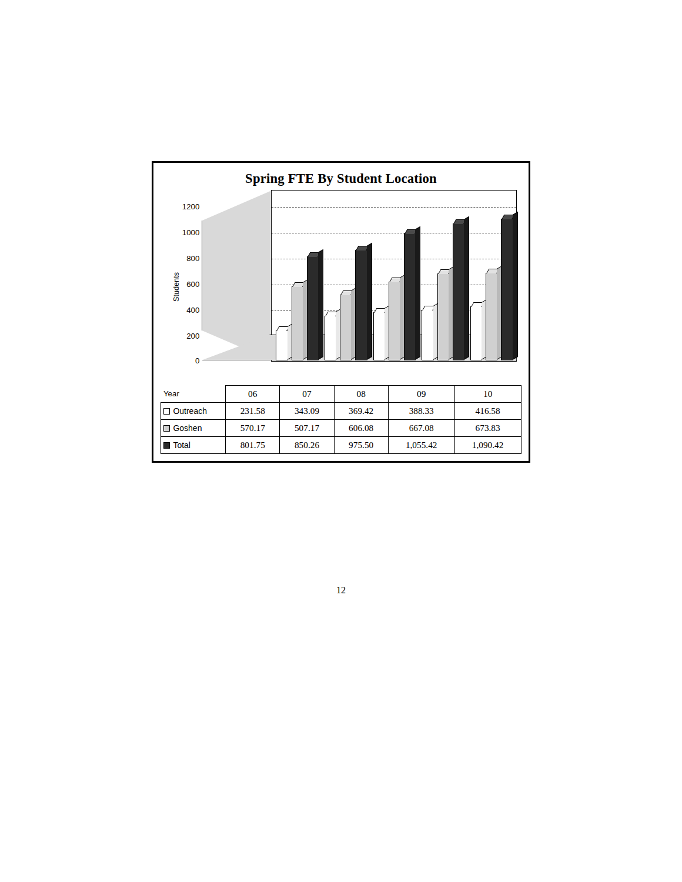Spring FTE By Student Location
Students
1200 1000 800 600 400 200 0
| Year | 06 | 07 | 08 | 09 | 10 |
| Outreach | 231.58 | 343.09 | 369.42 | 388.33 | 416.58 |
| Goshen | 570.17 | 507.17 | 606.08 | 667.08 | 673.83 |
| Total | 801.75 | 850.26 | 975.50 | 1,055.42 | 1,090.42 |
12